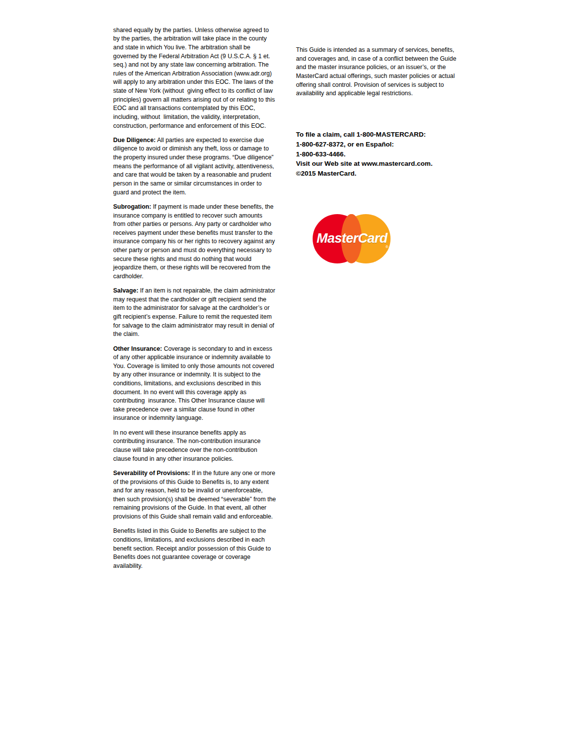shared equally by the parties. Unless otherwise agreed to by the parties, the arbitration will take place in the county and state in which You live. The arbitration shall be governed by the Federal Arbitration Act (9 U.S.C.A. § 1 et. seq.) and not by any state law concerning arbitration. The rules of the American Arbitration Association (www.adr.org) will apply to any arbitration under this EOC. The laws of the state of New York (without giving effect to its conflict of law principles) govern all matters arising out of or relating to this EOC and all transactions contemplated by this EOC, including, without limitation, the validity, interpretation, construction, performance and enforcement of this EOC.
Due Diligence: All parties are expected to exercise due diligence to avoid or diminish any theft, loss or damage to the property insured under these programs. “Due diligence” means the performance of all vigilant activity, attentiveness, and care that would be taken by a reasonable and prudent person in the same or similar circumstances in order to guard and protect the item.
Subrogation: If payment is made under these benefits, the insurance company is entitled to recover such amounts from other parties or persons. Any party or cardholder who receives payment under these benefits must transfer to the insurance company his or her rights to recovery against any other party or person and must do everything necessary to secure these rights and must do nothing that would jeopardize them, or these rights will be recovered from the cardholder.
Salvage: If an item is not repairable, the claim administrator may request that the cardholder or gift recipient send the item to the administrator for salvage at the cardholder’s or gift recipient’s expense. Failure to remit the requested item for salvage to the claim administrator may result in denial of the claim.
Other Insurance: Coverage is secondary to and in excess of any other applicable insurance or indemnity available to You. Coverage is limited to only those amounts not covered by any other insurance or indemnity. It is subject to the conditions, limitations, and exclusions described in this document. In no event will this coverage apply as contributing insurance. This Other Insurance clause will take precedence over a similar clause found in other insurance or indemnity language.
In no event will these insurance benefits apply as contributing insurance. The non-contribution insurance clause will take precedence over the non-contribution clause found in any other insurance policies.
Severability of Provisions: If in the future any one or more of the provisions of this Guide to Benefits is, to any extent and for any reason, held to be invalid or unenforceable, then such provision(s) shall be deemed “severable” from the remaining provisions of the Guide. In that event, all other provisions of this Guide shall remain valid and enforceable.
Benefits listed in this Guide to Benefits are subject to the conditions, limitations, and exclusions described in each benefit section. Receipt and/or possession of this Guide to Benefits does not guarantee coverage or coverage availability.
This Guide is intended as a summary of services, benefits, and coverages and, in case of a conflict between the Guide and the master insurance policies, or an issuer’s, or the MasterCard actual offerings, such master policies or actual offering shall control. Provision of services is subject to availability and applicable legal restrictions.
To file a claim, call 1-800-MASTERCARD:
1-800-627-8372, or en Español:
1-800-633-4466.
Visit our Web site at www.mastercard.com.
©2015 MasterCard.
MasterCard
®